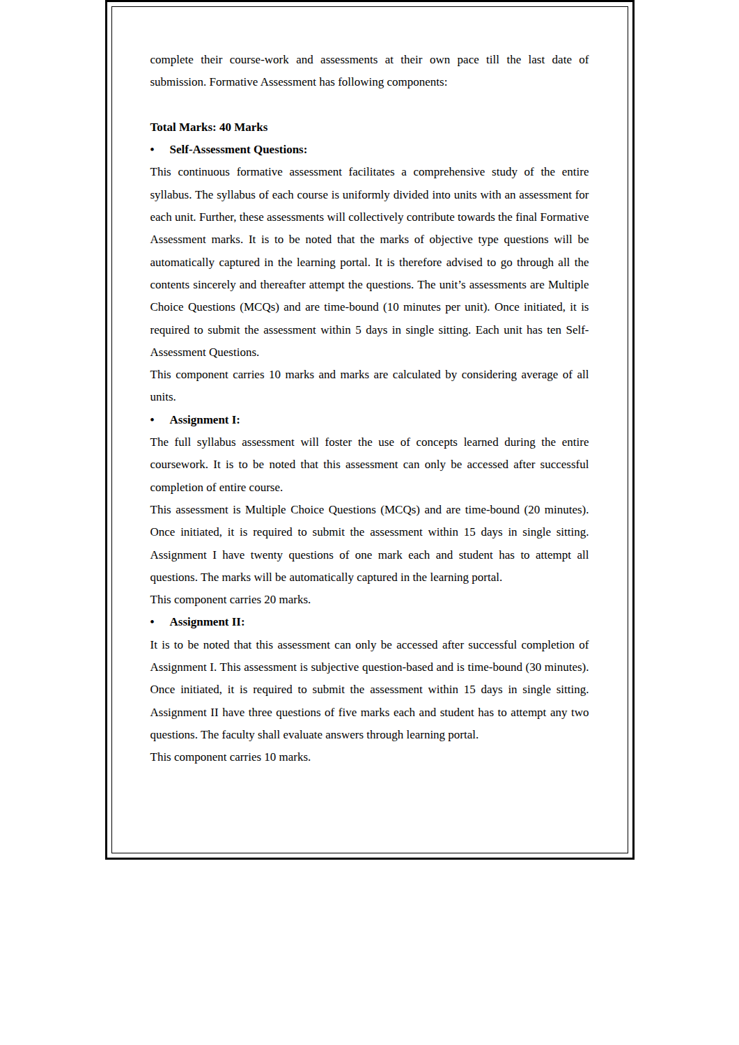complete their course-work and assessments at their own pace till the last date of submission. Formative Assessment has following components:
Total Marks: 40 Marks
Self-Assessment Questions:
This continuous formative assessment facilitates a comprehensive study of the entire syllabus. The syllabus of each course is uniformly divided into units with an assessment for each unit. Further, these assessments will collectively contribute towards the final Formative Assessment marks. It is to be noted that the marks of objective type questions will be automatically captured in the learning portal. It is therefore advised to go through all the contents sincerely and thereafter attempt the questions. The unit’s assessments are Multiple Choice Questions (MCQs) and are time-bound (10 minutes per unit). Once initiated, it is required to submit the assessment within 5 days in single sitting. Each unit has ten Self-Assessment Questions.
This component carries 10 marks and marks are calculated by considering average of all units.
Assignment I:
The full syllabus assessment will foster the use of concepts learned during the entire coursework. It is to be noted that this assessment can only be accessed after successful completion of entire course.
This assessment is Multiple Choice Questions (MCQs) and are time-bound (20 minutes). Once initiated, it is required to submit the assessment within 15 days in single sitting. Assignment I have twenty questions of one mark each and student has to attempt all questions. The marks will be automatically captured in the learning portal.
This component carries 20 marks.
Assignment II:
It is to be noted that this assessment can only be accessed after successful completion of Assignment I. This assessment is subjective question-based and is time-bound (30 minutes). Once initiated, it is required to submit the assessment within 15 days in single sitting. Assignment II have three questions of five marks each and student has to attempt any two questions. The faculty shall evaluate answers through learning portal.
This component carries 10 marks.